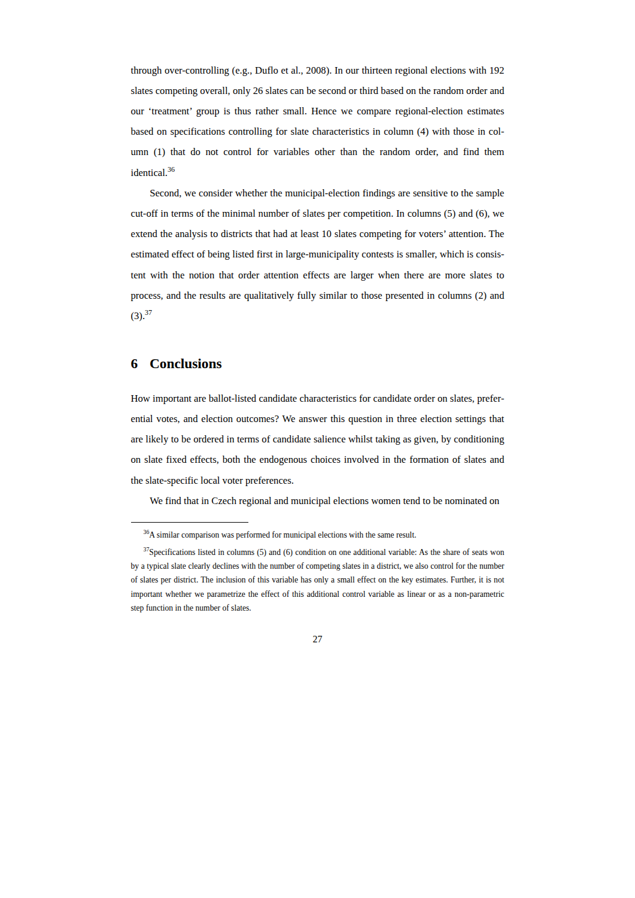through over-controlling (e.g., Duflo et al., 2008). In our thirteen regional elections with 192 slates competing overall, only 26 slates can be second or third based on the random order and our ‘treatment’ group is thus rather small. Hence we compare regional-election estimates based on specifications controlling for slate characteristics in column (4) with those in column (1) that do not control for variables other than the random order, and find them identical.36
Second, we consider whether the municipal-election findings are sensitive to the sample cut-off in terms of the minimal number of slates per competition. In columns (5) and (6), we extend the analysis to districts that had at least 10 slates competing for voters’ attention. The estimated effect of being listed first in large-municipality contests is smaller, which is consistent with the notion that order attention effects are larger when there are more slates to process, and the results are qualitatively fully similar to those presented in columns (2) and (3).37
6 Conclusions
How important are ballot-listed candidate characteristics for candidate order on slates, preferential votes, and election outcomes? We answer this question in three election settings that are likely to be ordered in terms of candidate salience whilst taking as given, by conditioning on slate fixed effects, both the endogenous choices involved in the formation of slates and the slate-specific local voter preferences.
We find that in Czech regional and municipal elections women tend to be nominated on
36A similar comparison was performed for municipal elections with the same result.
37Specifications listed in columns (5) and (6) condition on one additional variable: As the share of seats won by a typical slate clearly declines with the number of competing slates in a district, we also control for the number of slates per district. The inclusion of this variable has only a small effect on the key estimates. Further, it is not important whether we parametrize the effect of this additional control variable as linear or as a non-parametric step function in the number of slates.
27